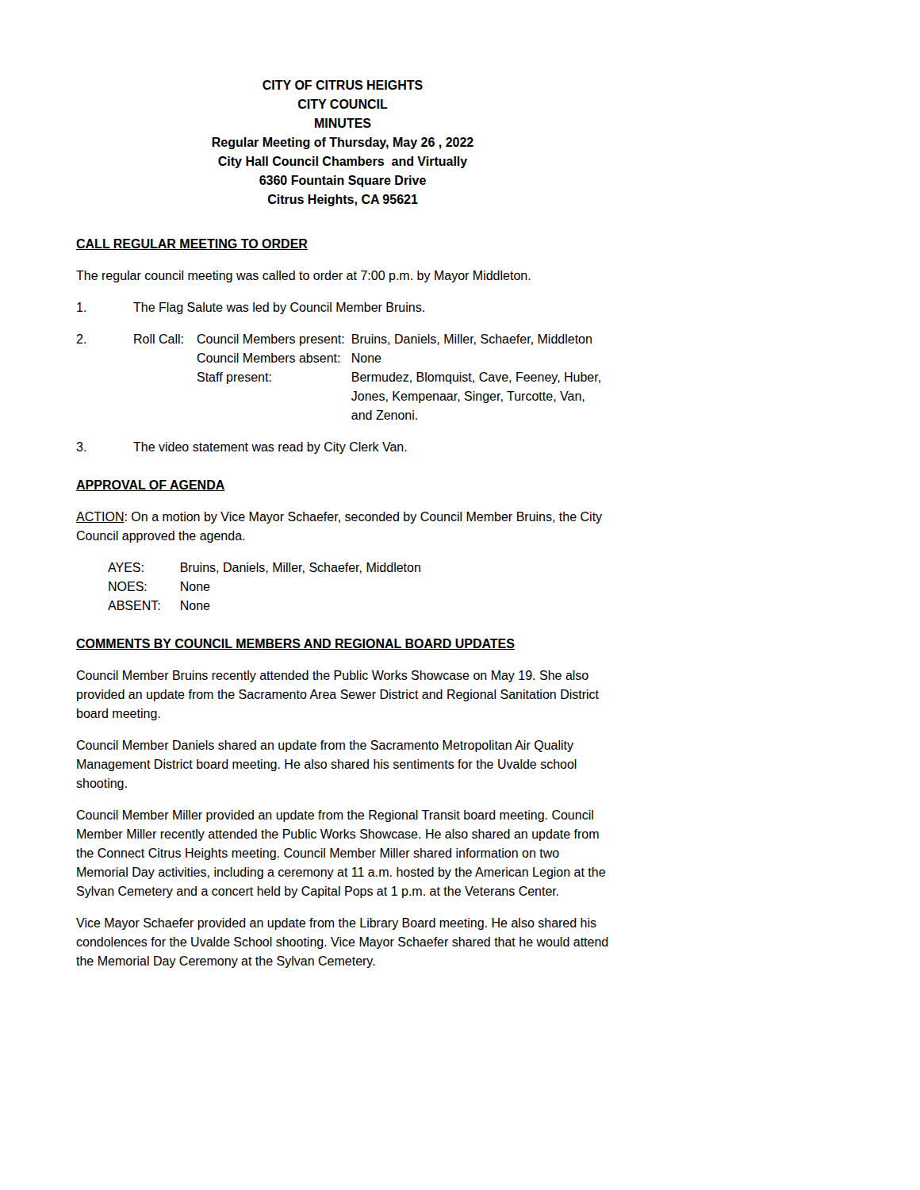CITY OF CITRUS HEIGHTS
CITY COUNCIL
MINUTES
Regular Meeting of Thursday, May 26 , 2022
City Hall Council Chambers and Virtually
6360 Fountain Square Drive
Citrus Heights, CA 95621
CALL REGULAR MEETING TO ORDER
The regular council meeting was called to order at 7:00 p.m. by Mayor Middleton.
1.
The Flag Salute was led by Council Member Bruins.
2.
Roll Call:
| Council Members present: | Bruins, Daniels, Miller, Schaefer, Middleton |
| Council Members absent: | None |
| Staff present: | Bermudez, Blomquist, Cave, Feeney, Huber, Jones, Kempenaar, Singer, Turcotte, Van, and Zenoni. |
3.
The video statement was read by City Clerk Van.
APPROVAL OF AGENDA
ACTION: On a motion by Vice Mayor Schaefer, seconded by Council Member Bruins, the City Council approved the agenda.
| AYES: | Bruins, Daniels, Miller, Schaefer, Middleton |
| NOES: | None |
| ABSENT: | None |
COMMENTS BY COUNCIL MEMBERS AND REGIONAL BOARD UPDATES
Council Member Bruins recently attended the Public Works Showcase on May 19. She also provided an update from the Sacramento Area Sewer District and Regional Sanitation District board meeting.
Council Member Daniels shared an update from the Sacramento Metropolitan Air Quality Management District board meeting. He also shared his sentiments for the Uvalde school shooting.
Council Member Miller provided an update from the Regional Transit board meeting. Council Member Miller recently attended the Public Works Showcase. He also shared an update from the Connect Citrus Heights meeting. Council Member Miller shared information on two Memorial Day activities, including a ceremony at 11 a.m. hosted by the American Legion at the Sylvan Cemetery and a concert held by Capital Pops at 1 p.m. at the Veterans Center.
Vice Mayor Schaefer provided an update from the Library Board meeting. He also shared his condolences for the Uvalde School shooting. Vice Mayor Schaefer shared that he would attend the Memorial Day Ceremony at the Sylvan Cemetery.